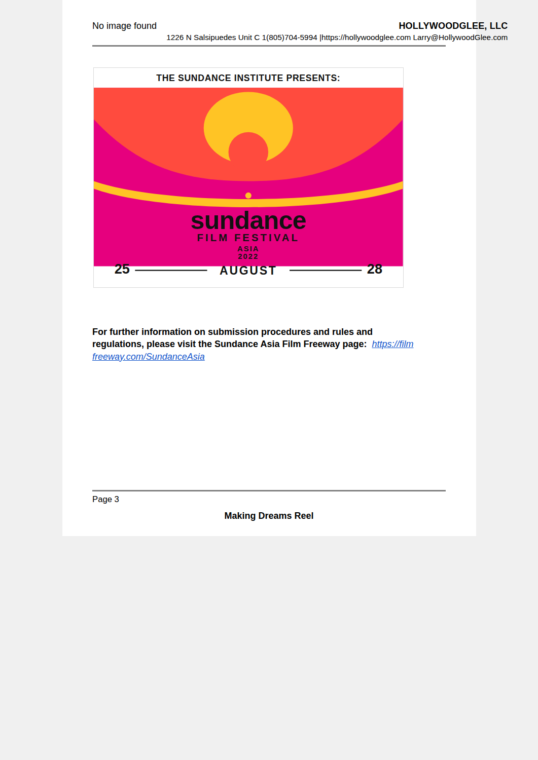No image found
HOLLYWOODGLEE, LLC
1226 N Salsipuedes Unit C 1(805)704-5994 |https://hollywoodglee.com Larry@HollywoodGlee.com
THE SUNDANCE INSTITUTE PRESENTS: sundance FILM FESTIVAL ASIA 2022 25 AUGUST 28
For further information on submission procedures and rules and regulations, please visit the Sundance Asia Film Freeway page: https://filmfreeway.com/SundanceAsia
Page 3
Making Dreams Reel